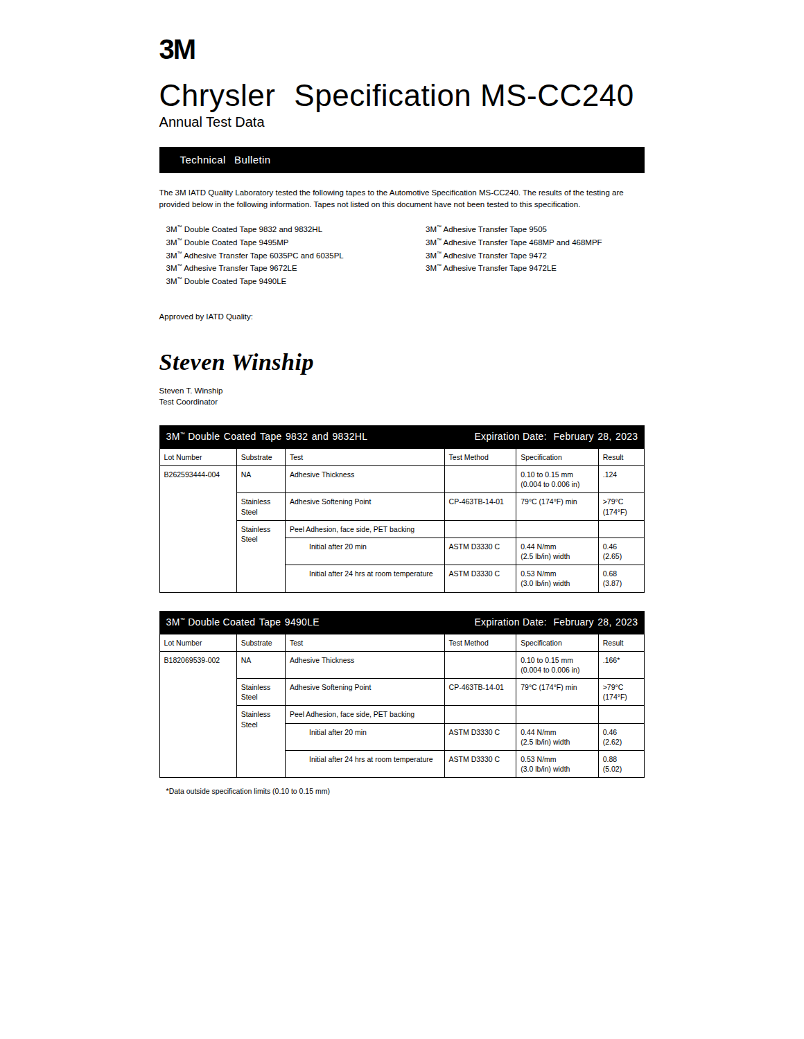3M
Chrysler Specification MS-CC240
Annual Test Data
Technical Bulletin
The 3M IATD Quality Laboratory tested the following tapes to the Automotive Specification MS-CC240. The results of the testing are provided below in the following information. Tapes not listed on this document have not been tested to this specification.
3M™ Double Coated Tape 9832 and 9832HL
3M™ Double Coated Tape 9495MP
3M™ Adhesive Transfer Tape 6035PC and 6035PL
3M™ Adhesive Transfer Tape 9672LE
3M™ Double Coated Tape 9490LE
3M™ Adhesive Transfer Tape 9505
3M™ Adhesive Transfer Tape 468MP and 468MPF
3M™ Adhesive Transfer Tape 9472
3M™ Adhesive Transfer Tape 9472LE
Approved by IATD Quality:
Steven Winship
Steven T. Winship
Test Coordinator
3M ™ Double Coated Tape 9832 and 9832HL Expiration Date: February 28, 2023
| Lot Number | Substrate | Test | Test Method | Specification | Result |
| --- | --- | --- | --- | --- | --- |
| B262593444-004 | NA | Adhesive Thickness | | 0.10 to 0.15 mm (0.004 to 0.006 in) | .124 |
| Stainless Steel | Adhesive Softening Point | CP-463TB-14-01 | 79°C (174°F) min | >79°C (174°F) |
| Stainless Steel | Peel Adhesion, face side, PET backing | | | |
| Initial after 20 min | ASTM D3330 C | 0.44 N/mm (2.5 lb/in) width | 0.46 (2.65) |
| Initial after 24 hrs at room temperature | ASTM D3330 C | 0.53 N/mm (3.0 lb/in) width | 0.68 (3.87) |
3M ™ Double Coated Tape 9490LE Expiration Date: February 28, 2023
| Lot Number | Substrate | Test | Test Method | Specification | Result |
| --- | --- | --- | --- | --- | --- |
| B182069539-002 | NA | Adhesive Thickness | | 0.10 to 0.15 mm (0.004 to 0.006 in) | .166* |
| Stainless Steel | Adhesive Softening Point | CP-463TB-14-01 | 79°C (174°F) min | >79°C (174°F) |
| Stainless Steel | Peel Adhesion, face side, PET backing | | | |
| Initial after 20 min | ASTM D3330 C | 0.44 N/mm (2.5 lb/in) width | 0.46 (2.62) |
| Initial after 24 hrs at room temperature | ASTM D3330 C | 0.53 N/mm (3.0 lb/in) width | 0.88 (5.02) |
*Data outside specification limits (0.10 to 0.15 mm)